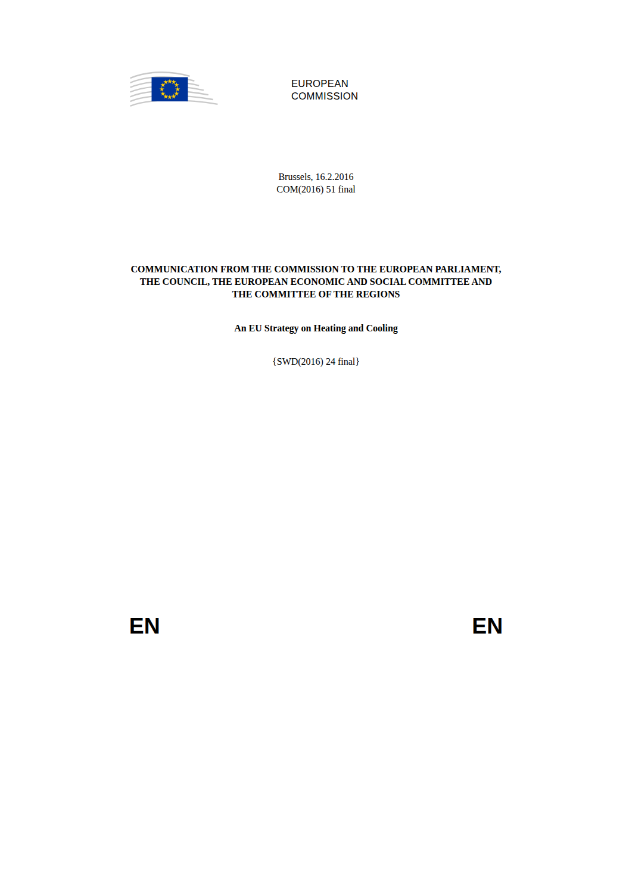European Commission emblem
EUROPEAN
COMMISSION
Brussels, 16.2.2016
COM(2016) 51 final
Communication from the Commission to the European Parliament, the Council, the European Economic and Social Committee and the Committee of the Regions
An EU Strategy on Heating and Cooling
{SWD(2016) 24 final}
EN EN